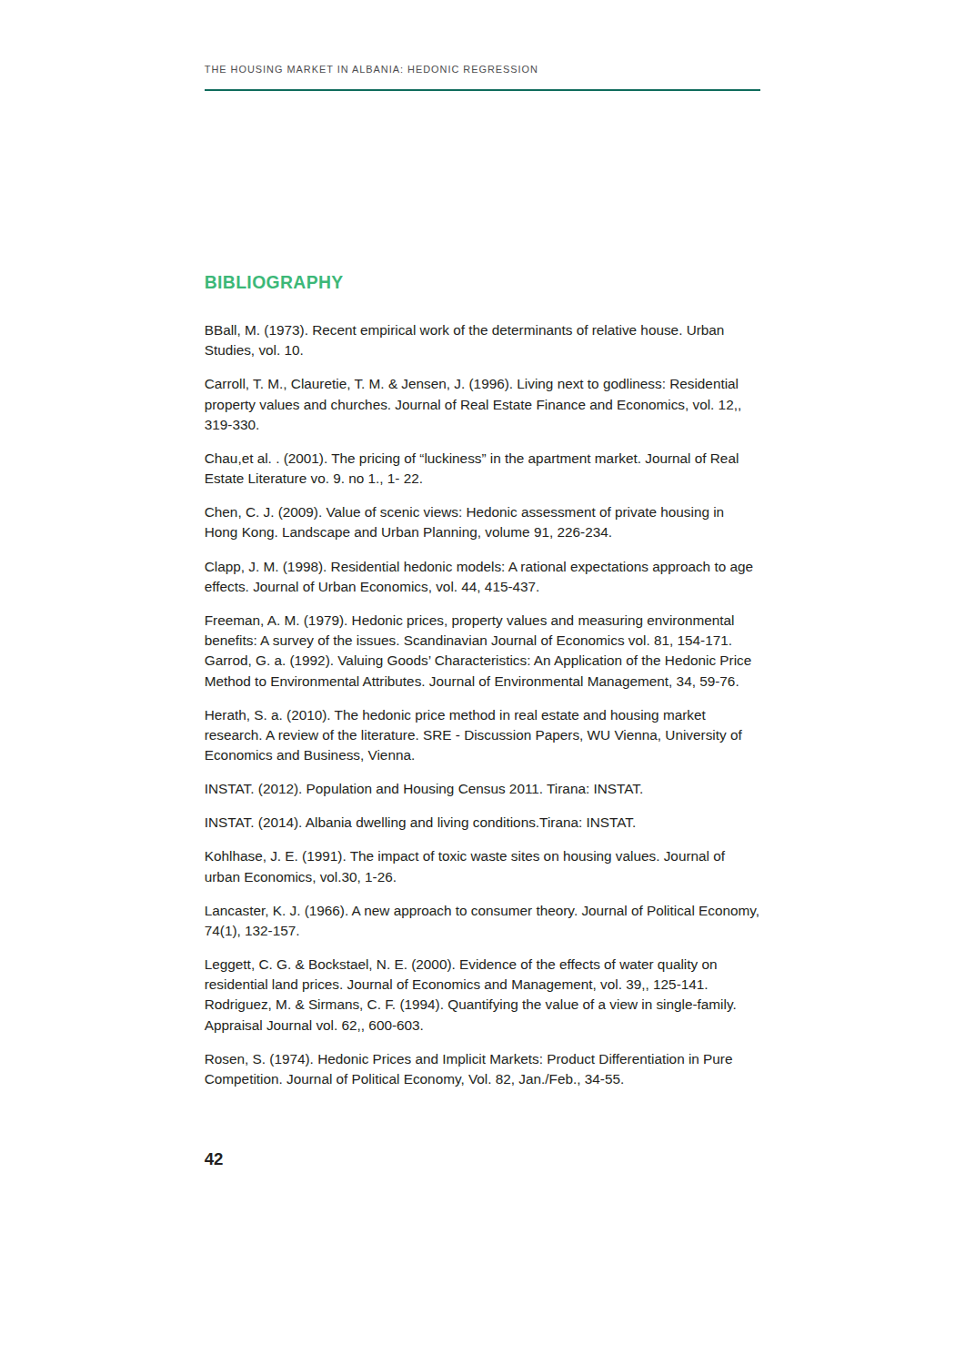The Housing Market in Albania: Hedonic Regression
Bibliography
BBall, M. (1973). Recent empirical work of the determinants of relative house. Urban Studies, vol. 10.
Carroll, T. M., Clauretie, T. M. & Jensen, J. (1996). Living next to godliness: Residential property values and churches. Journal of Real Estate Finance and Economics, vol. 12,, 319-330.
Chau,et al. . (2001). The pricing of “luckiness” in the apartment market. Journal of Real Estate Literature vo. 9. no 1., 1- 22.
Chen, C. J. (2009). Value of scenic views: Hedonic assessment of private housing in Hong Kong. Landscape and Urban Planning, volume 91, 226-234.
Clapp, J. M. (1998). Residential hedonic models: A rational expectations approach to age effects. Journal of Urban Economics, vol. 44, 415-437.
Freeman, A. M. (1979). Hedonic prices, property values and measuring environmental benefits: A survey of the issues. Scandinavian Journal of Economics vol. 81, 154-171.
Garrod, G. a. (1992). Valuing Goods’ Characteristics: An Application of the Hedonic Price Method to Environmental Attributes. Journal of Environmental Management, 34, 59-76.
Herath, S. a. (2010). The hedonic price method in real estate and housing market research. A review of the literature. SRE - Discussion Papers, WU Vienna, University of Economics and Business, Vienna.
INSTAT. (2012). Population and Housing Census 2011. Tirana: INSTAT.
INSTAT. (2014). Albania dwelling and living conditions.Tirana: INSTAT.
Kohlhase, J. E. (1991). The impact of toxic waste sites on housing values. Journal of urban Economics, vol.30, 1-26.
Lancaster, K. J. (1966). A new approach to consumer theory. Journal of Political Economy, 74(1), 132-157.
Leggett, C. G. & Bockstael, N. E. (2000). Evidence of the effects of water quality on residential land prices. Journal of Economics and Management, vol. 39,, 125-141.
Rodriguez, M. & Sirmans, C. F. (1994). Quantifying the value of a view in single-family. Appraisal Journal vol. 62,, 600-603.
Rosen, S. (1974). Hedonic Prices and Implicit Markets: Product Differentiation in Pure Competition. Journal of Political Economy, Vol. 82, Jan./Feb., 34-55.
42